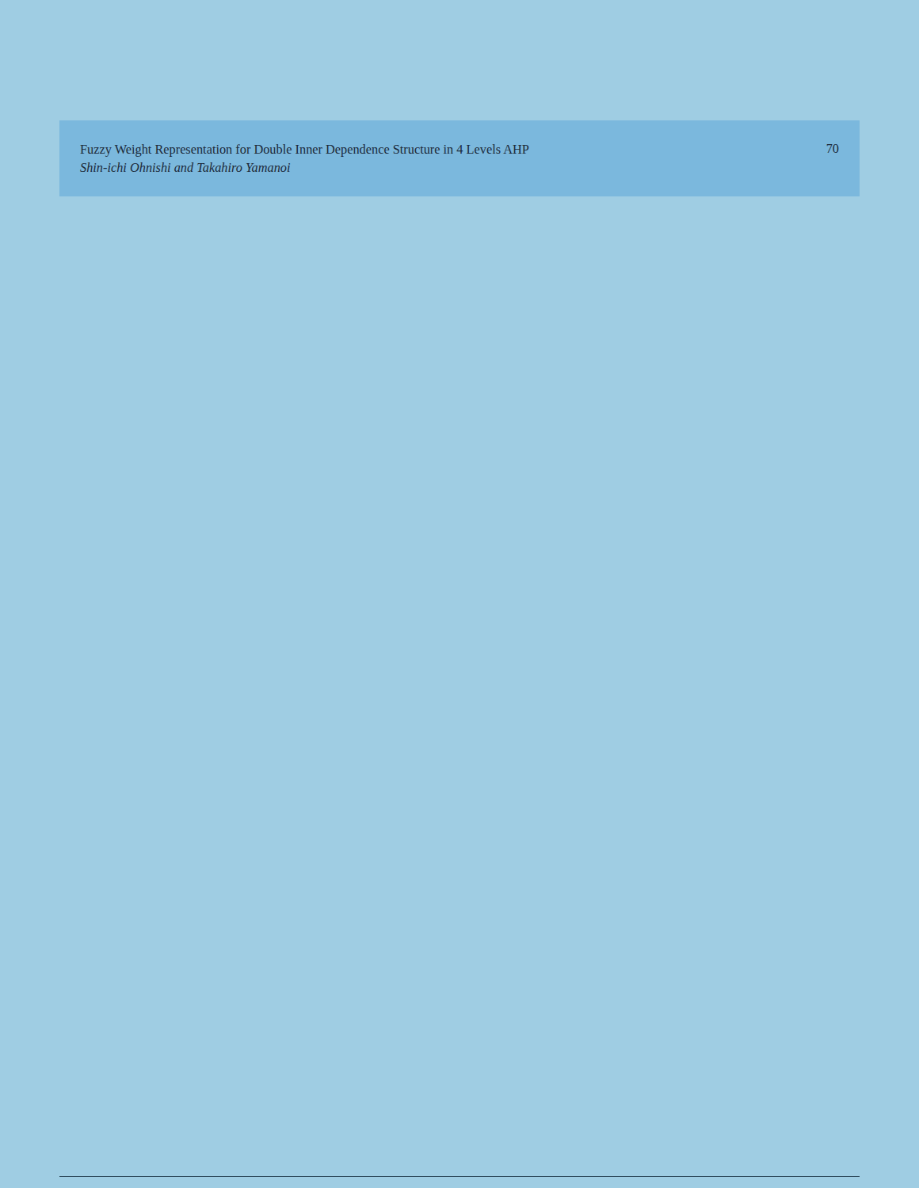Fuzzy Weight Representation for Double Inner Dependence Structure in 4 Levels AHP Shin-ichi Ohnishi and Takahiro Yamanoi
70